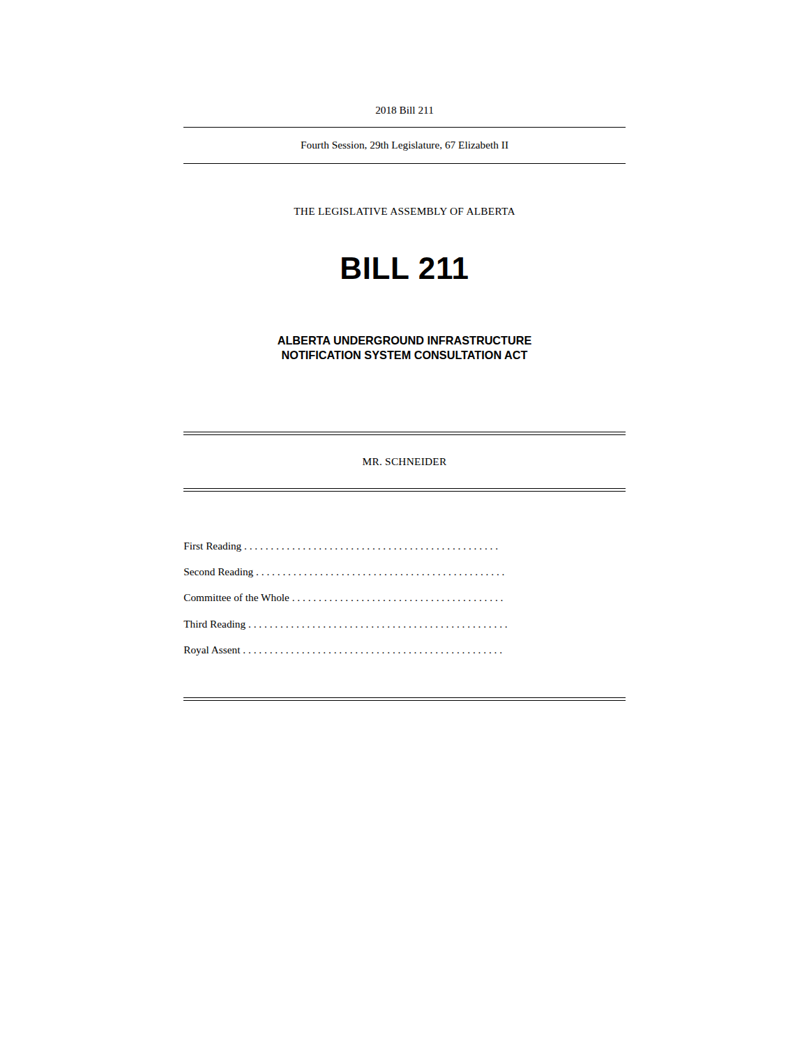2018 Bill 211
Fourth Session, 29th Legislature, 67 Elizabeth II
THE LEGISLATIVE ASSEMBLY OF ALBERTA
BILL 211
ALBERTA UNDERGROUND INFRASTRUCTURE
NOTIFICATION SYSTEM CONSULTATION ACT
MR. SCHNEIDER
First Reading . . . . . . . . . . . . . . . . . . . . . . . . . . . . . . . . . . . . . . . . . . . . . . . .
Second Reading . . . . . . . . . . . . . . . . . . . . . . . . . . . . . . . . . . . . . . . . . . . . . . .
Committee of the Whole . . . . . . . . . . . . . . . . . . . . . . . . . . . . . . . . . . . . . . . .
Third Reading . . . . . . . . . . . . . . . . . . . . . . . . . . . . . . . . . . . . . . . . . . . . . . . . .
Royal Assent . . . . . . . . . . . . . . . . . . . . . . . . . . . . . . . . . . . . . . . . . . . . . . . . .